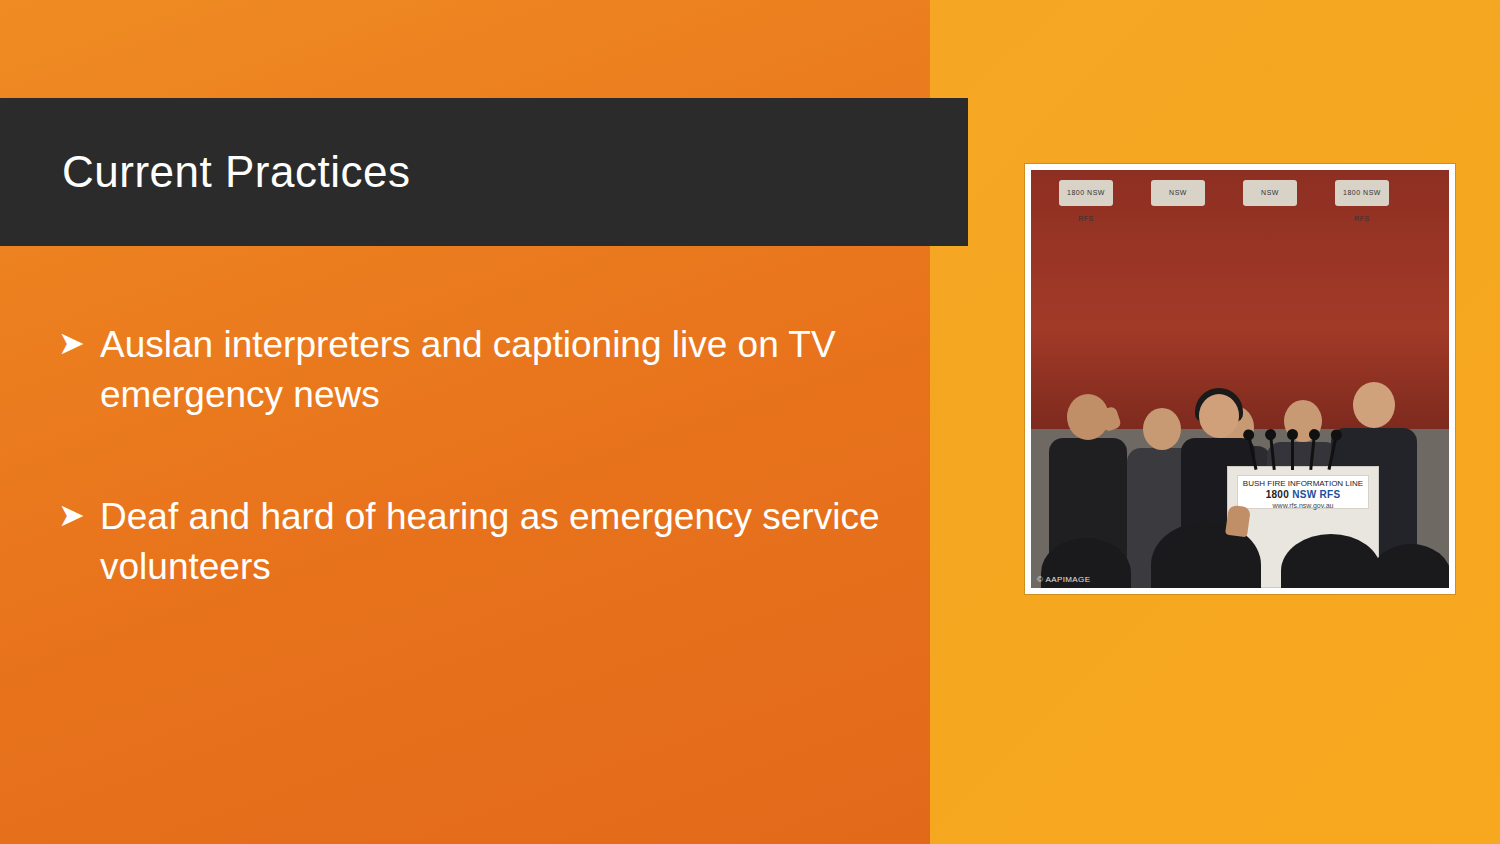Current Practices
Auslan interpreters and captioning live on TV emergency news
Deaf and hard of hearing as emergency service volunteers
1800 NSW RFS
NSW
NSW
1800 NSW RFS
BUSH FIRE INFORMATION LINE
1800 NSW RFS
www.rfs.nsw.gov.au
© AAPIMAGE